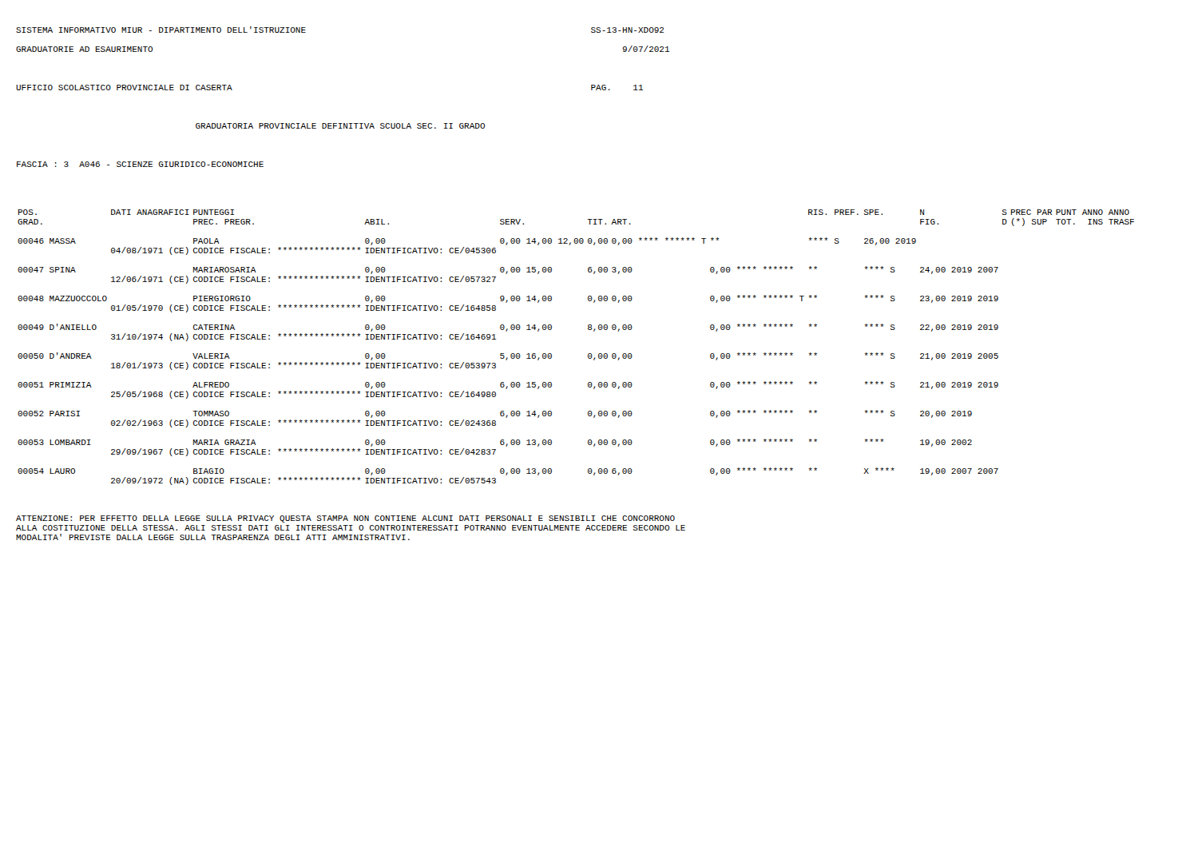SISTEMA INFORMATIVO MIUR - DIPARTIMENTO DELL'ISTRUZIONE SS-13-HN-XDO92
GRADUATORIE AD ESAURIMENTO 9/07/2021
UFFICIO SCOLASTICO PROVINCIALE DI CASERTA PAG. 11
GRADUATORIA PROVINCIALE DEFINITIVA SCUOLA SEC. II GRADO
FASCIA : 3 A046 - SCIENZE GIURIDICO-ECONOMICHE
| POS. | DATI ANAGRAFICI | PUNTEGGI | | | | RIS. PREF. | SPE. | N | S | PREC PAR | PUNT ANNO ANNO |
| GRAD. | | PREC. PREGR. | ABIL. | SERV. | TIT. | ART. | | | | FIG. | D | (*) SUP | TOT. INS TRASF |
| 00046 MASSA | | PAOLA | 0,00 | 0,00 14,00 12,00 | 0,00 | 0,00 **** ****** T | ** | **** S | 26,00 2019 |
| | 04/08/1971 (CE) | CODICE FISCALE: **************** | IDENTIFICATIVO: CE/045306 |
| 00047 SPINA | | MARIAROSARIA | 0,00 | 0,00 15,00 | 6,00 | 3,00 | 0,00 **** ****** | ** | **** S | 24,00 2019 2007 |
| | 12/06/1971 (CE) | CODICE FISCALE: **************** | IDENTIFICATIVO: CE/057327 |
| 00048 MAZZUOCCOLO | | PIERGIORGIO | 0,00 | 9,00 14,00 | 0,00 | 0,00 | 0,00 **** ****** T | ** | **** S | 23,00 2019 2019 |
| | 01/05/1970 (CE) | CODICE FISCALE: **************** | IDENTIFICATIVO: CE/164858 |
| 00049 D'ANIELLO | | CATERINA | 0,00 | 0,00 14,00 | 8,00 | 0,00 | 0,00 **** ****** | ** | **** S | 22,00 2019 2019 |
| | 31/10/1974 (NA) | CODICE FISCALE: **************** | IDENTIFICATIVO: CE/164691 |
| 00050 D'ANDREA | | VALERIA | 0,00 | 5,00 16,00 | 0,00 | 0,00 | 0,00 **** ****** | ** | **** S | 21,00 2019 2005 |
| | 18/01/1973 (CE) | CODICE FISCALE: **************** | IDENTIFICATIVO: CE/053973 |
| 00051 PRIMIZIA | | ALFREDO | 0,00 | 6,00 15,00 | 0,00 | 0,00 | 0,00 **** ****** | ** | **** S | 21,00 2019 2019 |
| | 25/05/1968 (CE) | CODICE FISCALE: **************** | IDENTIFICATIVO: CE/164980 |
| 00052 PARISI | | TOMMASO | 0,00 | 6,00 14,00 | 0,00 | 0,00 | 0,00 **** ****** | ** | **** S | 20,00 2019 |
| | 02/02/1963 (CE) | CODICE FISCALE: **************** | IDENTIFICATIVO: CE/024368 |
| 00053 LOMBARDI | | MARIA GRAZIA | 0,00 | 6,00 13,00 | 0,00 | 0,00 | 0,00 **** ****** | ** | **** | 19,00 2002 |
| | 29/09/1967 (CE) | CODICE FISCALE: **************** | IDENTIFICATIVO: CE/042837 |
| 00054 LAURO | | BIAGIO | 0,00 | 0,00 13,00 | 0,00 | 6,00 | 0,00 **** ****** | ** | X **** | 19,00 2007 2007 |
| | 20/09/1972 (NA) | CODICE FISCALE: **************** | IDENTIFICATIVO: CE/057543 |
ATTENZIONE: PER EFFETTO DELLA LEGGE SULLA PRIVACY QUESTA STAMPA NON CONTIENE ALCUNI DATI PERSONALI E SENSIBILI CHE CONCORRONO ALLA COSTITUZIONE DELLA STESSA. AGLI STESSI DATI GLI INTERESSATI O CONTROINTERESSATI POTRANNO EVENTUALMENTE ACCEDERE SECONDO LE MODALITA' PREVISTE DALLA LEGGE SULLA TRASPARENZA DEGLI ATTI AMMINISTRATIVI.